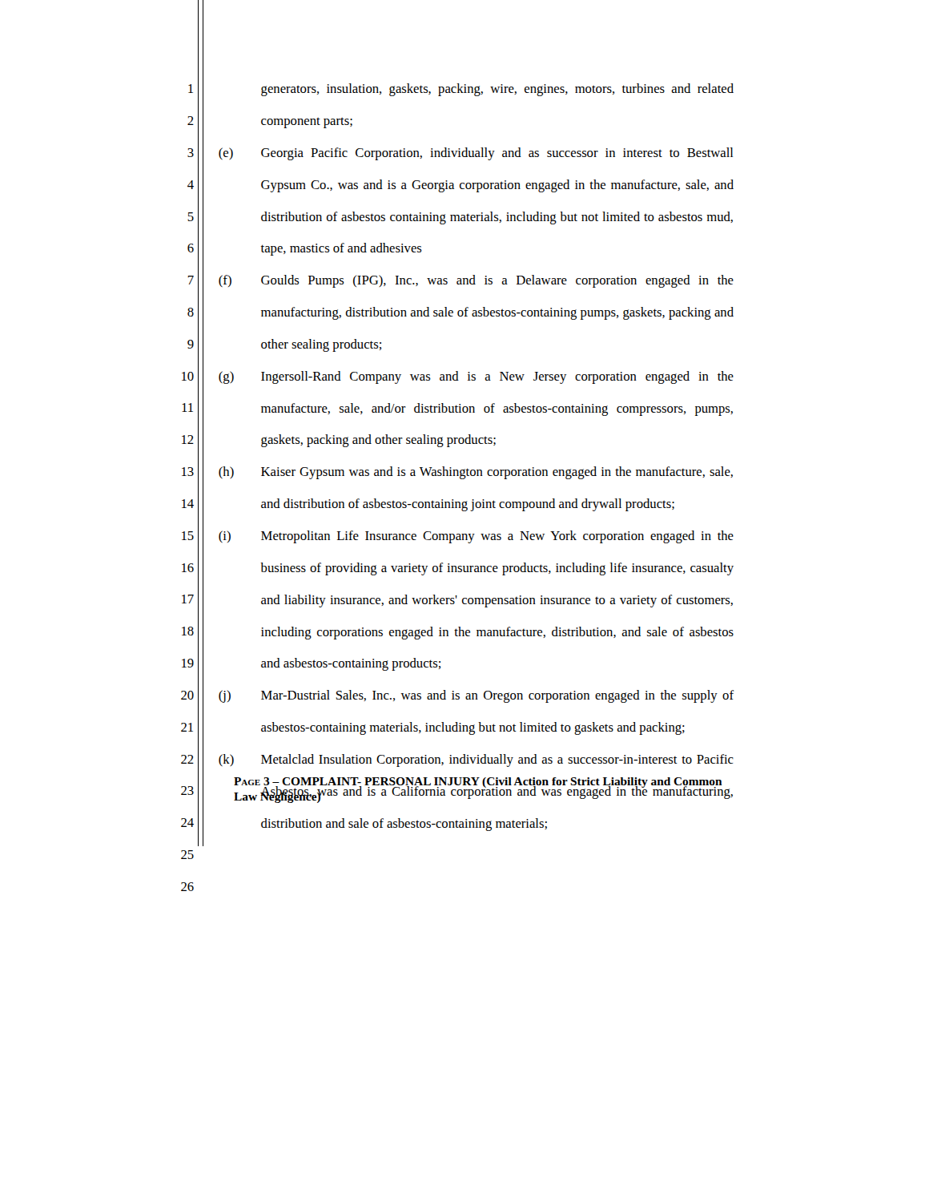1
2
3
4
5
6
7
8
9
10
11
12
13
14
15
16
17
18
19
20
21
22
23
24
25
26
generators, insulation, gaskets, packing, wire, engines, motors, turbines and related component parts;
(e) Georgia Pacific Corporation, individually and as successor in interest to Bestwall Gypsum Co., was and is a Georgia corporation engaged in the manufacture, sale, and distribution of asbestos containing materials, including but not limited to asbestos mud, tape, mastics of and adhesives
(f) Goulds Pumps (IPG), Inc., was and is a Delaware corporation engaged in the manufacturing, distribution and sale of asbestos-containing pumps, gaskets, packing and other sealing products;
(g) Ingersoll-Rand Company was and is a New Jersey corporation engaged in the manufacture, sale, and/or distribution of asbestos-containing compressors, pumps, gaskets, packing and other sealing products;
(h) Kaiser Gypsum was and is a Washington corporation engaged in the manufacture, sale, and distribution of asbestos-containing joint compound and drywall products;
(i) Metropolitan Life Insurance Company was a New York corporation engaged in the business of providing a variety of insurance products, including life insurance, casualty and liability insurance, and workers' compensation insurance to a variety of customers, including corporations engaged in the manufacture, distribution, and sale of asbestos and asbestos-containing products;
(j) Mar-Dustrial Sales, Inc., was and is an Oregon corporation engaged in the supply of asbestos-containing materials, including but not limited to gaskets and packing;
(k) Metalclad Insulation Corporation, individually and as a successor-in-interest to Pacific Asbestos, was and is a California corporation and was engaged in the manufacturing, distribution and sale of asbestos-containing materials;
Page 3 – COMPLAINT- PERSONAL INJURY (Civil Action for Strict Liability and Common Law Negligence)